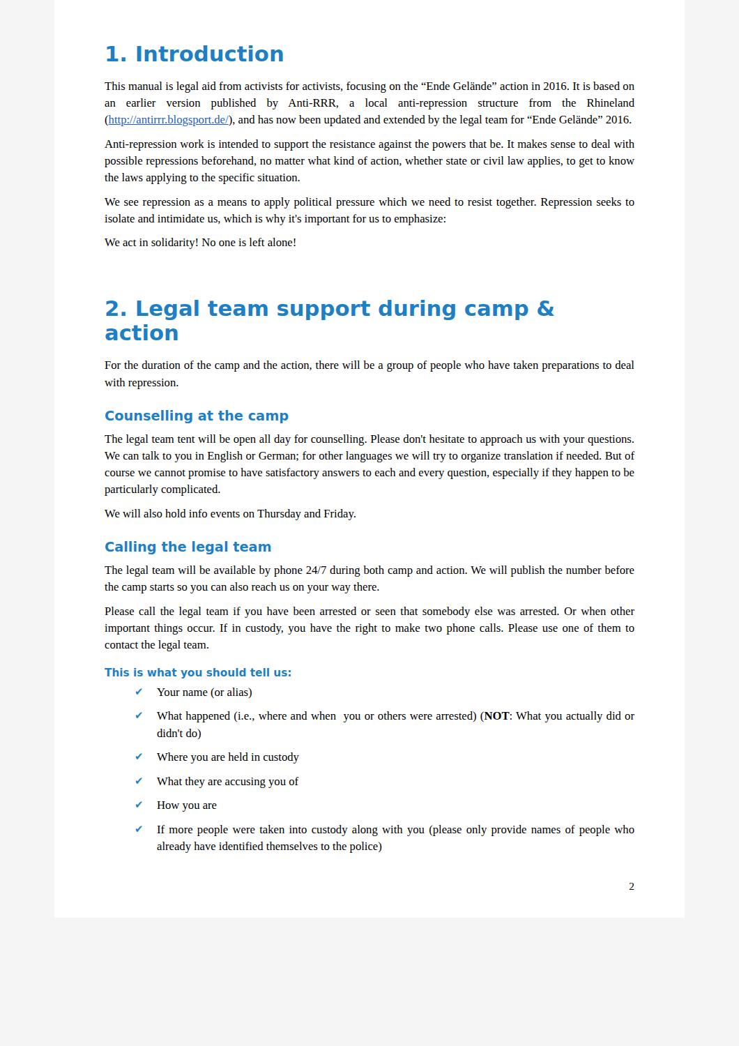1. Introduction
This manual is legal aid from activists for activists, focusing on the “Ende Gelände” action in 2016. It is based on an earlier version published by Anti-RRR, a local anti-repression structure from the Rhineland (http://antirrr.blogsport.de/), and has now been updated and extended by the legal team for “Ende Gelände” 2016.
Anti-repression work is intended to support the resistance against the powers that be. It makes sense to deal with possible repressions beforehand, no matter what kind of action, whether state or civil law applies, to get to know the laws applying to the specific situation.
We see repression as a means to apply political pressure which we need to resist together. Repression seeks to isolate and intimidate us, which is why it's important for us to emphasize:
We act in solidarity! No one is left alone!
2. Legal team support during camp & action
For the duration of the camp and the action, there will be a group of people who have taken preparations to deal with repression.
Counselling at the camp
The legal team tent will be open all day for counselling. Please don't hesitate to approach us with your questions. We can talk to you in English or German; for other languages we will try to organize translation if needed. But of course we cannot promise to have satisfactory answers to each and every question, especially if they happen to be particularly complicated.
We will also hold info events on Thursday and Friday.
Calling the legal team
The legal team will be available by phone 24/7 during both camp and action. We will publish the number before the camp starts so you can also reach us on your way there.
Please call the legal team if you have been arrested or seen that somebody else was arrested. Or when other important things occur. If in custody, you have the right to make two phone calls. Please use one of them to contact the legal team.
This is what you should tell us:
Your name (or alias)
What happened (i.e., where and when you or others were arrested) (NOT: What you actually did or didn't do)
Where you are held in custody
What they are accusing you of
How you are
If more people were taken into custody along with you (please only provide names of people who already have identified themselves to the police)
2